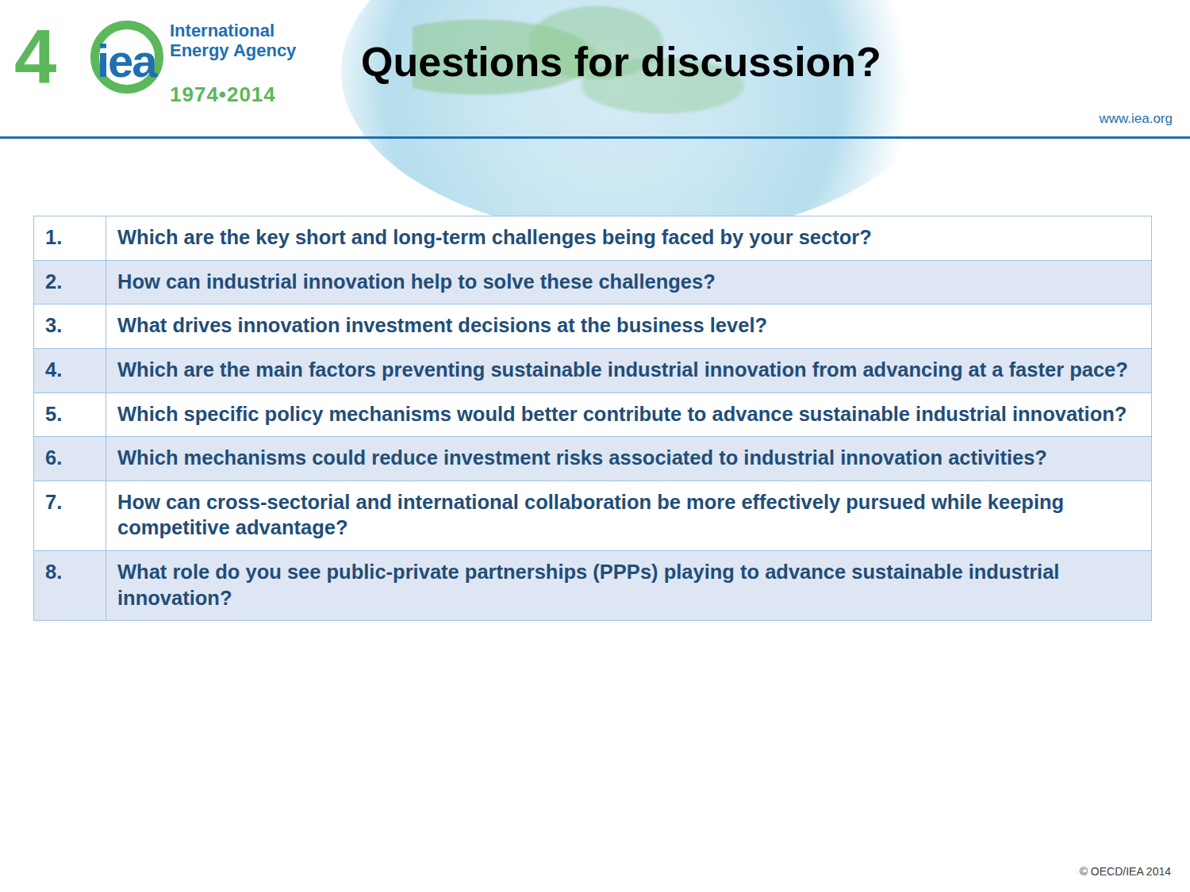4 iea International
Energy Agency 1974•2014
Questions for discussion?
www.iea.org
| 1. | Which are the key short and long-term challenges being faced by your sector? |
| 2. | How can industrial innovation help to solve these challenges? |
| 3. | What drives innovation investment decisions at the business level? |
| 4. | Which are the main factors preventing sustainable industrial innovation from advancing at a faster pace? |
| 5. | Which specific policy mechanisms would better contribute to advance sustainable industrial innovation? |
| 6. | Which mechanisms could reduce investment risks associated to industrial innovation activities? |
| 7. | How can cross-sectorial and international collaboration be more effectively pursued while keeping competitive advantage? |
| 8. | What role do you see public-private partnerships (PPPs) playing to advance sustainable industrial innovation? |
© OECD/IEA 2014